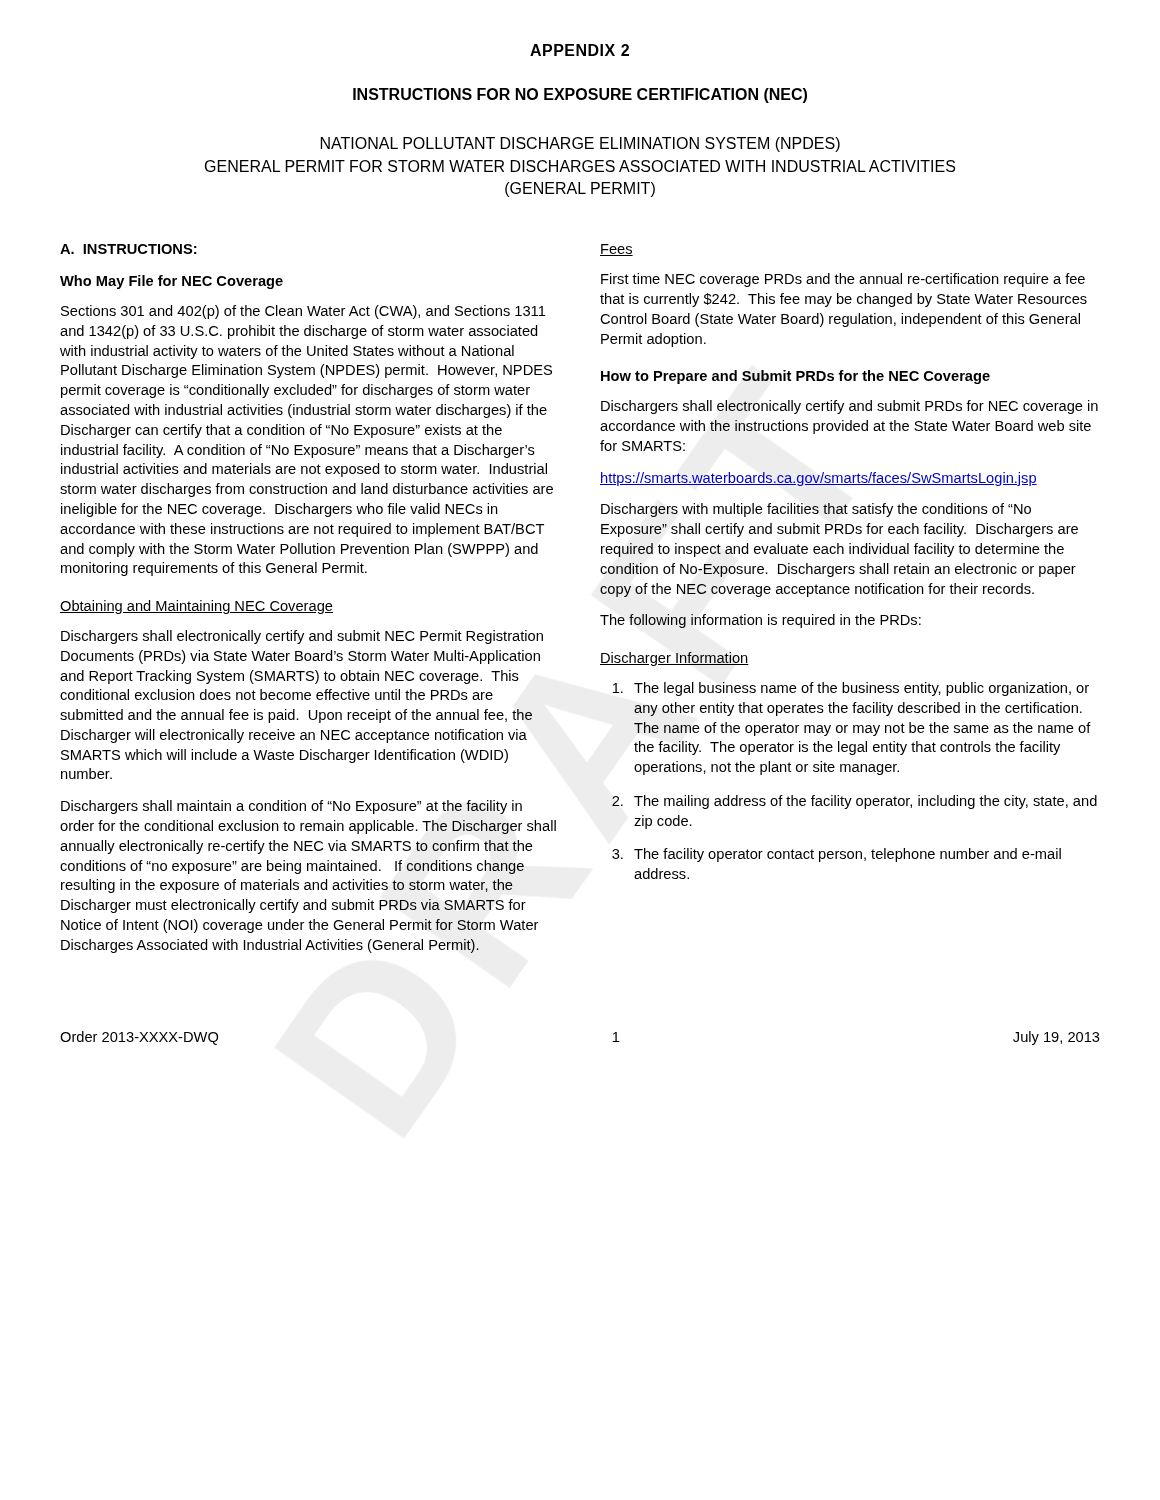DRAFT
APPENDIX 2
INSTRUCTIONS FOR NO EXPOSURE CERTIFICATION (NEC)
NATIONAL POLLUTANT DISCHARGE ELIMINATION SYSTEM (NPDES)
GENERAL PERMIT FOR STORM WATER DISCHARGES ASSOCIATED WITH INDUSTRIAL ACTIVITIES
(GENERAL PERMIT)
A. INSTRUCTIONS:
Who May File for NEC Coverage
Sections 301 and 402(p) of the Clean Water Act (CWA), and Sections 1311 and 1342(p) of 33 U.S.C. prohibit the discharge of storm water associated with industrial activity to waters of the United States without a National Pollutant Discharge Elimination System (NPDES) permit. However, NPDES permit coverage is “conditionally excluded” for discharges of storm water associated with industrial activities (industrial storm water discharges) if the Discharger can certify that a condition of “No Exposure” exists at the industrial facility. A condition of “No Exposure” means that a Discharger’s industrial activities and materials are not exposed to storm water. Industrial storm water discharges from construction and land disturbance activities are ineligible for the NEC coverage. Dischargers who file valid NECs in accordance with these instructions are not required to implement BAT/BCT and comply with the Storm Water Pollution Prevention Plan (SWPPP) and monitoring requirements of this General Permit.
Obtaining and Maintaining NEC Coverage
Dischargers shall electronically certify and submit NEC Permit Registration Documents (PRDs) via State Water Board’s Storm Water Multi-Application and Report Tracking System (SMARTS) to obtain NEC coverage. This conditional exclusion does not become effective until the PRDs are submitted and the annual fee is paid. Upon receipt of the annual fee, the Discharger will electronically receive an NEC acceptance notification via SMARTS which will include a Waste Discharger Identification (WDID) number.
Dischargers shall maintain a condition of “No Exposure” at the facility in order for the conditional exclusion to remain applicable. The Discharger shall annually electronically re-certify the NEC via SMARTS to confirm that the conditions of “no exposure” are being maintained. If conditions change resulting in the exposure of materials and activities to storm water, the Discharger must electronically certify and submit PRDs via SMARTS for Notice of Intent (NOI) coverage under the General Permit for Storm Water Discharges Associated with Industrial Activities (General Permit).
Fees
First time NEC coverage PRDs and the annual re-certification require a fee that is currently $242. This fee may be changed by State Water Resources Control Board (State Water Board) regulation, independent of this General Permit adoption.
How to Prepare and Submit PRDs for the NEC Coverage
Dischargers shall electronically certify and submit PRDs for NEC coverage in accordance with the instructions provided at the State Water Board web site for SMARTS:
https://smarts.waterboards.ca.gov/smarts/faces/SwSmartsLogin.jsp
Dischargers with multiple facilities that satisfy the conditions of “No Exposure” shall certify and submit PRDs for each facility. Dischargers are required to inspect and evaluate each individual facility to determine the condition of No-Exposure. Dischargers shall retain an electronic or paper copy of the NEC coverage acceptance notification for their records.
The following information is required in the PRDs:
Discharger Information
The legal business name of the business entity, public organization, or any other entity that operates the facility described in the certification. The name of the operator may or may not be the same as the name of the facility. The operator is the legal entity that controls the facility operations, not the plant or site manager.
The mailing address of the facility operator, including the city, state, and zip code.
The facility operator contact person, telephone number and e-mail address.
Order 2013-XXXX-DWQ
1
July 19, 2013